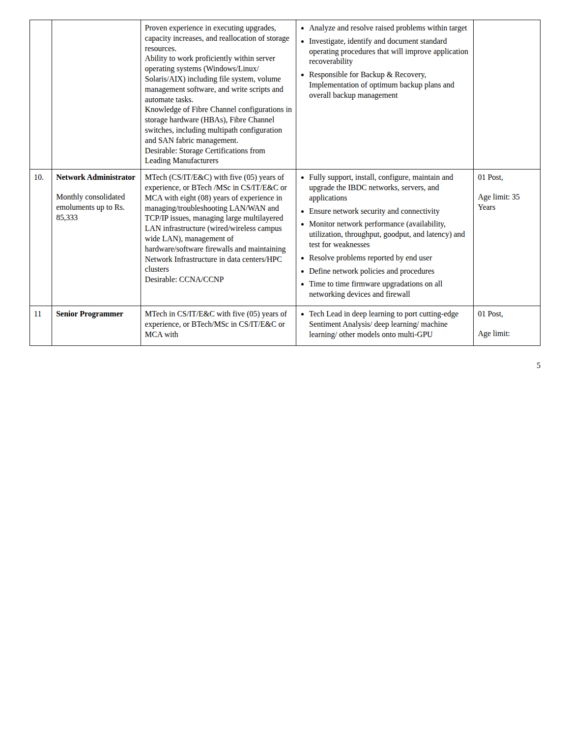| | | Proven experience in executing upgrades, capacity increases, and reallocation of storage resources. Ability to work proficiently within server operating systems (Windows/Linux/ Solaris/AIX) including file system, volume management software, and write scripts and automate tasks. Knowledge of Fibre Channel configurations in storage hardware (HBAs), Fibre Channel switches, including multipath configuration and SAN fabric management. Desirable: Storage Certifications from Leading Manufacturers | Analyze and resolve raised problems within target Investigate, identify and document standard operating procedures that will improve application recoverability Responsible for Backup & Recovery, Implementation of optimum backup plans and overall backup management | |
| 10. | Network Administrator Monthly consolidated emoluments up to Rs. 85,333 | MTech (CS/IT/E&C) with five (05) years of experience, or BTech /MSc in CS/IT/E&C or MCA with eight (08) years of experience in managing/troubleshooting LAN/WAN and TCP/IP issues, managing large multilayered LAN infrastructure (wired/wireless campus wide LAN), management of hardware/software firewalls and maintaining Network Infrastructure in data centers/HPC clusters Desirable: CCNA/CCNP | Fully support, install, configure, maintain and upgrade the IBDC networks, servers, and applications Ensure network security and connectivity Monitor network performance (availability, utilization, throughput, goodput, and latency) and test for weaknesses Resolve problems reported by end user Define network policies and procedures Time to time firmware upgradations on all networking devices and firewall | 01 Post, Age limit: 35 Years |
| 11 | Senior Programmer | MTech in CS/IT/E&C with five (05) years of experience, or BTech/MSc in CS/IT/E&C or MCA with | Tech Lead in deep learning to port cutting-edge Sentiment Analysis/ deep learning/ machine learning/ other models onto multi-GPU | 01 Post, Age limit: |
5